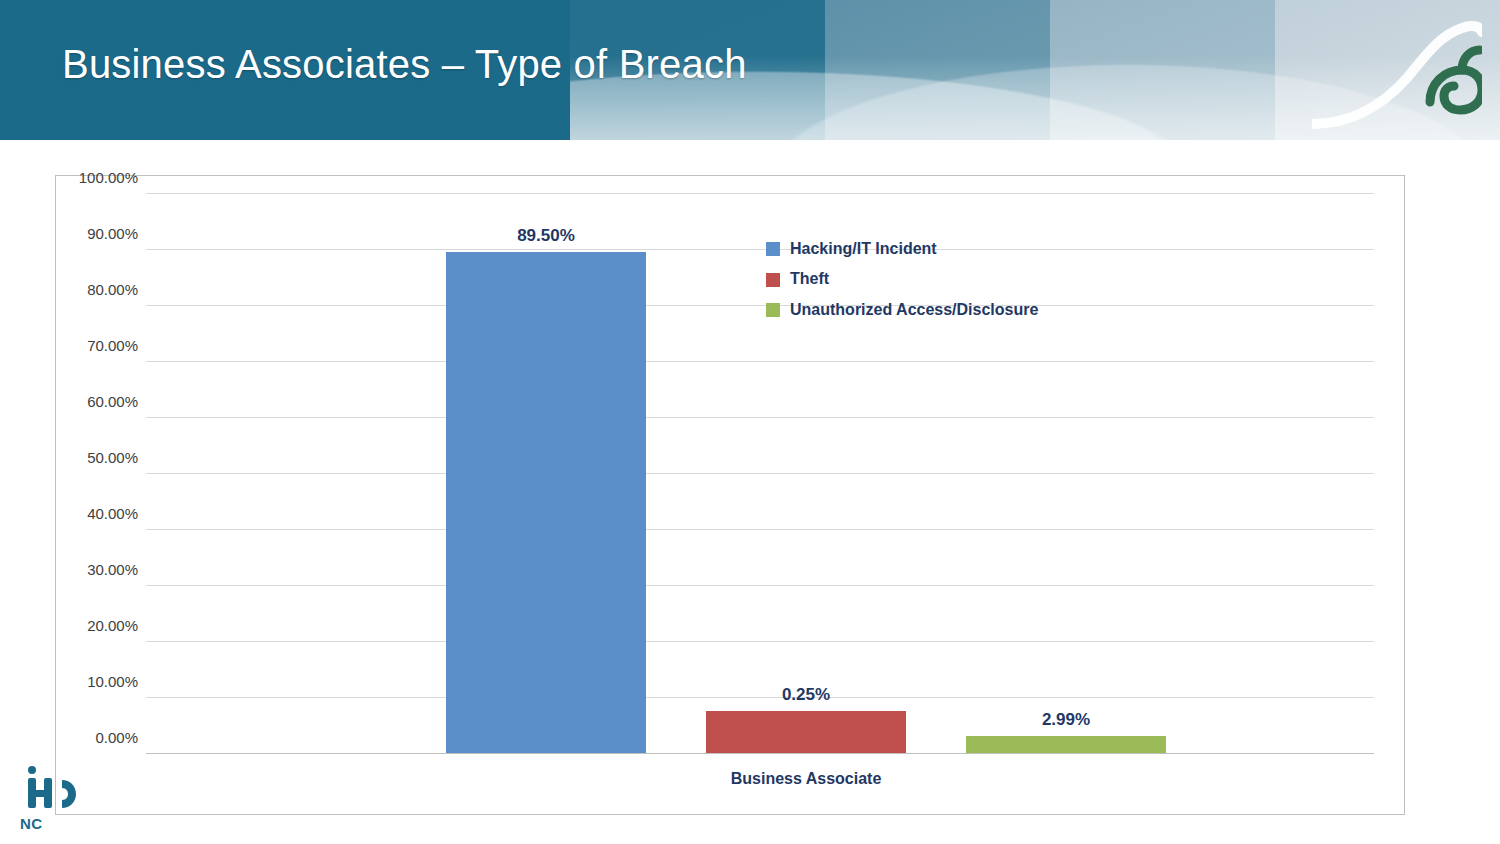Business Associates – Type of Breach
0.00%
10.00%
20.00%
30.00%
40.00%
50.00%
60.00%
70.00%
80.00%
90.00%
100.00%
Hacking/IT Incident
Theft
Unauthorized Access/Disclosure
89.50%
0.25%
2.99%
Business Associate
NC